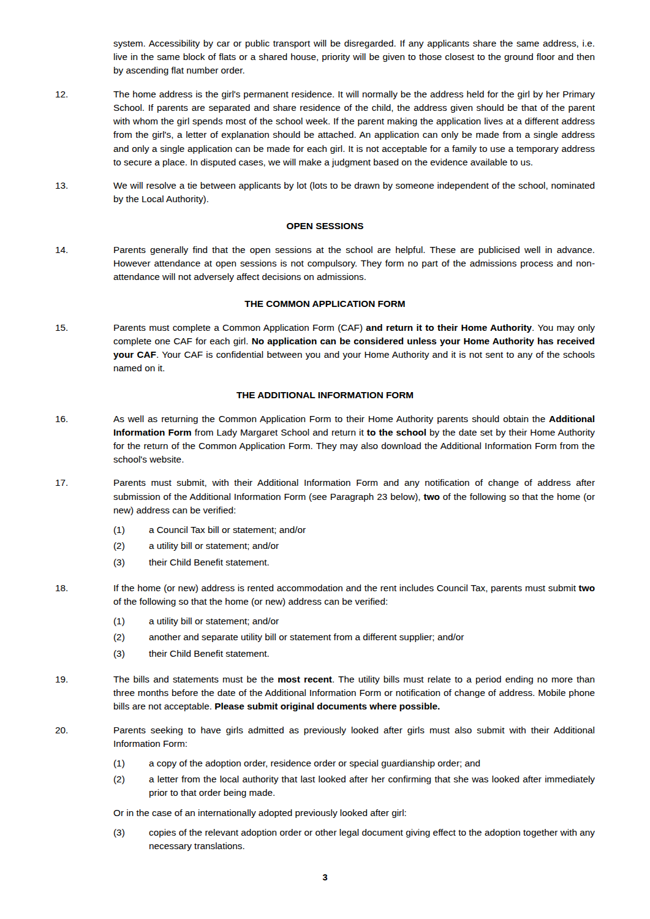system. Accessibility by car or public transport will be disregarded. If any applicants share the same address, i.e. live in the same block of flats or a shared house, priority will be given to those closest to the ground floor and then by ascending flat number order.
12.
The home address is the girl's permanent residence. It will normally be the address held for the girl by her Primary School. If parents are separated and share residence of the child, the address given should be that of the parent with whom the girl spends most of the school week. If the parent making the application lives at a different address from the girl's, a letter of explanation should be attached. An application can only be made from a single address and only a single application can be made for each girl. It is not acceptable for a family to use a temporary address to secure a place. In disputed cases, we will make a judgment based on the evidence available to us.
13.
We will resolve a tie between applicants by lot (lots to be drawn by someone independent of the school, nominated by the Local Authority).
Open Sessions
14.
Parents generally find that the open sessions at the school are helpful. These are publicised well in advance. However attendance at open sessions is not compulsory. They form no part of the admissions process and non-attendance will not adversely affect decisions on admissions.
The Common Application Form
15.
Parents must complete a Common Application Form (CAF) and return it to their Home Authority. You may only complete one CAF for each girl. No application can be considered unless your Home Authority has received your CAF. Your CAF is confidential between you and your Home Authority and it is not sent to any of the schools named on it.
The Additional Information Form
16.
As well as returning the Common Application Form to their Home Authority parents should obtain the Additional Information Form from Lady Margaret School and return it to the school by the date set by their Home Authority for the return of the Common Application Form. They may also download the Additional Information Form from the school's website.
17.
Parents must submit, with their Additional Information Form and any notification of change of address after submission of the Additional Information Form (see Paragraph 23 below), two of the following so that the home (or new) address can be verified:
(1) a Council Tax bill or statement; and/or
(2) a utility bill or statement; and/or
(3) their Child Benefit statement.
18.
If the home (or new) address is rented accommodation and the rent includes Council Tax, parents must submit two of the following so that the home (or new) address can be verified:
(1) a utility bill or statement; and/or
(2) another and separate utility bill or statement from a different supplier; and/or
(3) their Child Benefit statement.
19.
The bills and statements must be the most recent. The utility bills must relate to a period ending no more than three months before the date of the Additional Information Form or notification of change of address. Mobile phone bills are not acceptable. Please submit original documents where possible.
20.
Parents seeking to have girls admitted as previously looked after girls must also submit with their Additional Information Form:
(1) a copy of the adoption order, residence order or special guardianship order; and
(2) a letter from the local authority that last looked after her confirming that she was looked after immediately prior to that order being made.
Or in the case of an internationally adopted previously looked after girl:
(3) copies of the relevant adoption order or other legal document giving effect to the adoption together with any necessary translations.
3